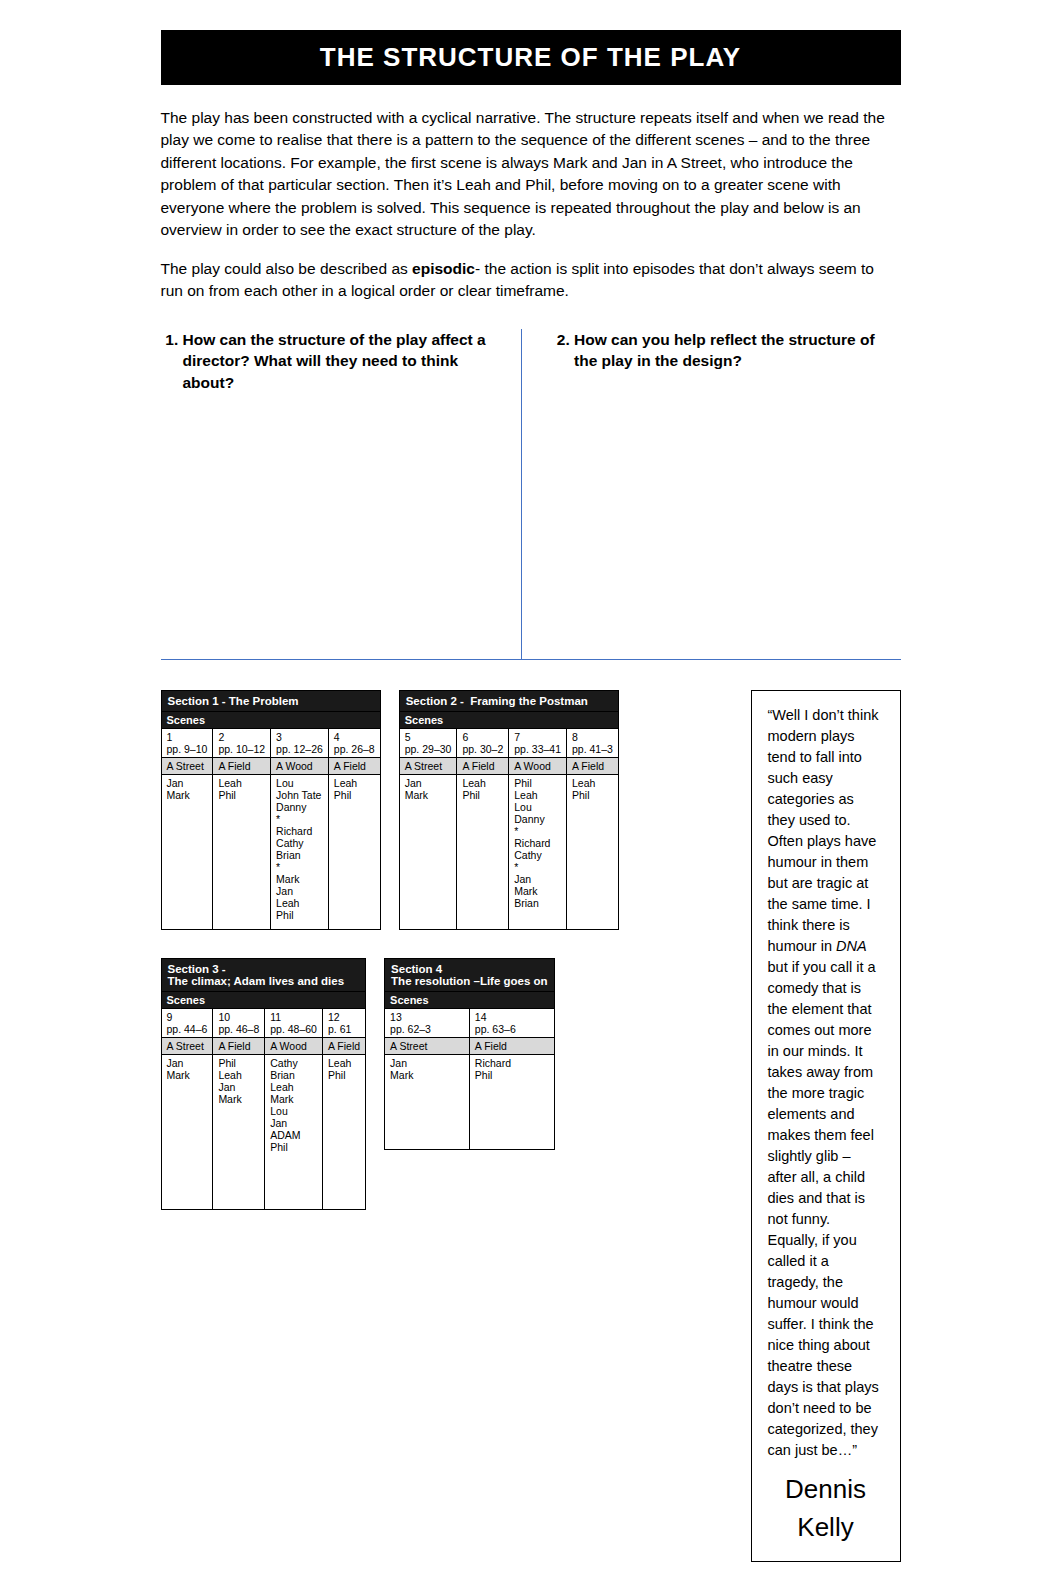The Structure of the Play
The play has been constructed with a cyclical narrative. The structure repeats itself and when we read the play we come to realise that there is a pattern to the sequence of the different scenes – and to the three different locations. For example, the first scene is always Mark and Jan in A Street, who introduce the problem of that particular section. Then it’s Leah and Phil, before moving on to a greater scene with everyone where the problem is solved. This sequence is repeated throughout the play and below is an overview in order to see the exact structure of the play.
The play could also be described as episodic- the action is split into episodes that don’t always seem to run on from each other in a logical order or clear timeframe.
How can the structure of the play affect a director? What will they need to think about?
How can you help reflect the structure of the play in the design?
| Section 1 - The Problem |
| Scenes |
| 1 pp. 9–10 | 2 pp. 10–12 | 3 pp. 12–26 | 4 pp. 26–8 |
| A Street | A Field | A Wood | A Field |
| Jan Mark | Leah Phil | Lou John Tate Danny * Richard Cathy Brian * Mark Jan Leah Phil | Leah Phil |
| Section 2 - Framing the Postman |
| Scenes |
| 5 pp. 29–30 | 6 pp. 30–2 | 7 pp. 33–41 | 8 pp. 41–3 |
| A Street | A Field | A Wood | A Field |
| Jan Mark | Leah Phil | Phil Leah Lou Danny * Richard Cathy * Jan Mark Brian | Leah Phil |
| Section 3 - The climax; Adam lives and dies |
| Scenes |
| 9 pp. 44–6 | 10 pp. 46–8 | 11 pp. 48–60 | 12 p. 61 |
| A Street | A Field | A Wood | A Field |
| Jan Mark | Phil Leah Jan Mark | Cathy Brian Leah Mark Lou Jan ADAM Phil | Leah Phil |
| Section 4 The resolution –Life goes on |
| Scenes |
| 13 pp. 62–3 | 14 pp. 63–6 |
| A Street | A Field |
| Jan Mark | Richard Phil |
“Well I don’t think modern plays tend to fall into such easy categories as they used to. Often plays have humour in them but are tragic at the same time. I think there is humour in DNA but if you call it a comedy that is the element that comes out more in our minds. It takes away from the more tragic elements and makes them feel slightly glib – after all, a child dies and that is not funny. Equally, if you called it a tragedy, the humour would suffer. I think the nice thing about theatre these days is that plays don’t need to be categorized, they can just be…”
Dennis Kelly